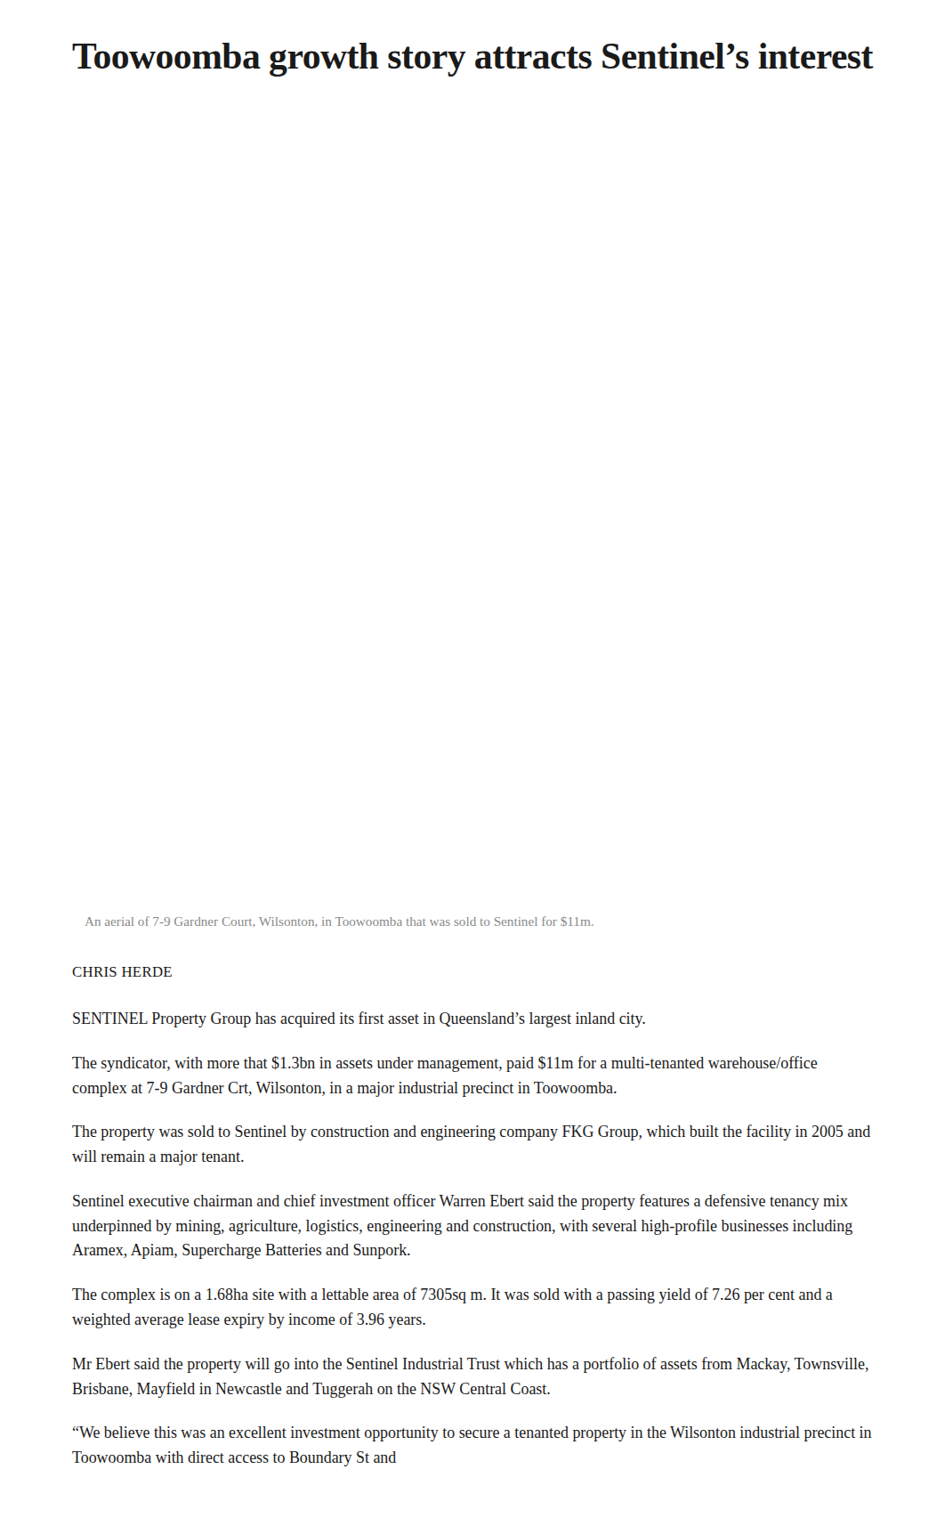Toowoomba growth story attracts Sentinel’s interest
An aerial of 7-9 Gardner Court, Wilsonton, in Toowoomba that was sold to Sentinel for $11m.
CHRIS HERDE
SENTINEL Property Group has acquired its first asset in Queensland’s largest inland city.
The syndicator, with more that $1.3bn in assets under management, paid $11m for a multi-tenanted warehouse/office complex at 7-9 Gardner Crt, Wilsonton, in a major industrial precinct in Toowoomba.
The property was sold to Sentinel by construction and engineering company FKG Group, which built the facility in 2005 and will remain a major tenant.
Sentinel executive chairman and chief investment officer Warren Ebert said the property features a defensive tenancy mix underpinned by mining, agriculture, logistics, engineering and construction, with several high-profile businesses including Aramex, Apiam, Supercharge Batteries and Sunpork.
The complex is on a 1.68ha site with a lettable area of 7305sq m. It was sold with a passing yield of 7.26 per cent and a weighted average lease expiry by income of 3.96 years.
Mr Ebert said the property will go into the Sentinel Industrial Trust which has a portfolio of assets from Mackay, Townsville, Brisbane, Mayfield in Newcastle and Tuggerah on the NSW Central Coast.
“We believe this was an excellent investment opportunity to secure a tenanted property in the Wilsonton industrial precinct in Toowoomba with direct access to Boundary St and